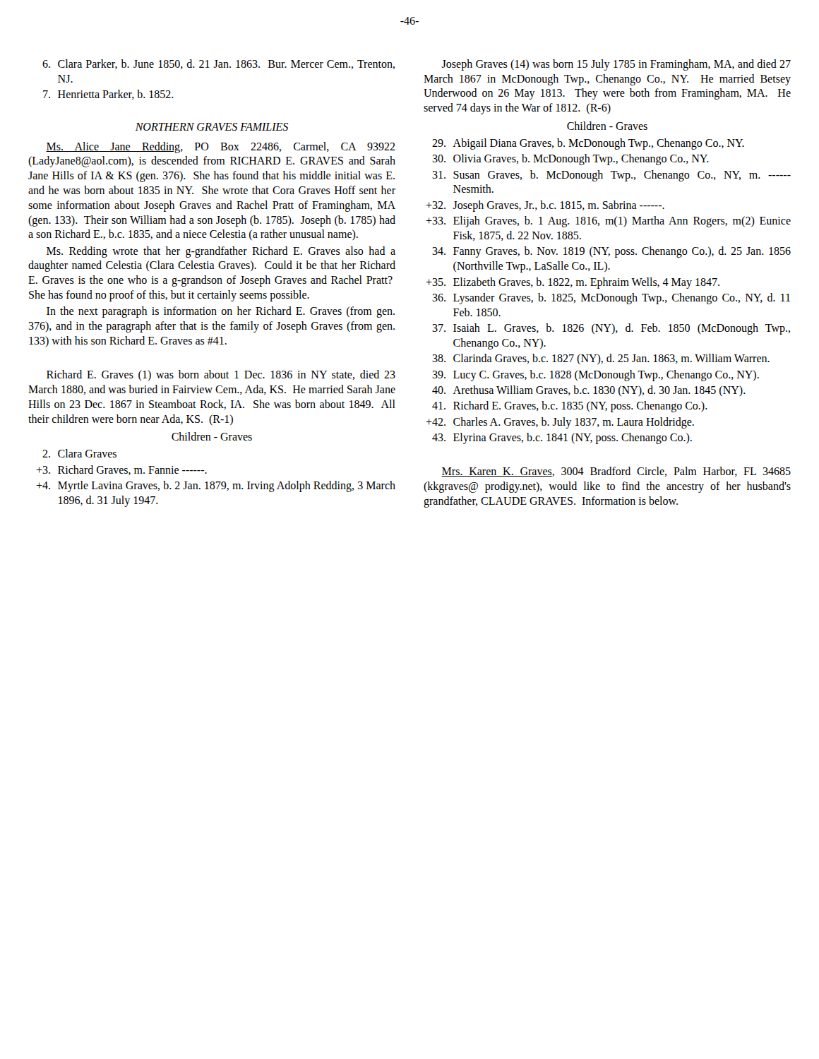-46-
6. Clara Parker, b. June 1850, d. 21 Jan. 1863. Bur. Mercer Cem., Trenton, NJ.
7. Henrietta Parker, b. 1852.
NORTHERN GRAVES FAMILIES
Ms. Alice Jane Redding, PO Box 22486, Carmel, CA 93922 (LadyJane8@aol.com), is descended from RICHARD E. GRAVES and Sarah Jane Hills of IA & KS (gen. 376). She has found that his middle initial was E. and he was born about 1835 in NY. She wrote that Cora Graves Hoff sent her some information about Joseph Graves and Rachel Pratt of Framingham, MA (gen. 133). Their son William had a son Joseph (b. 1785). Joseph (b. 1785) had a son Richard E., b.c. 1835, and a niece Celestia (a rather unusual name).
Ms. Redding wrote that her g-grandfather Richard E. Graves also had a daughter named Celestia (Clara Celestia Graves). Could it be that her Richard E. Graves is the one who is a g-grandson of Joseph Graves and Rachel Pratt? She has found no proof of this, but it certainly seems possible.
In the next paragraph is information on her Richard E. Graves (from gen. 376), and in the paragraph after that is the family of Joseph Graves (from gen. 133) with his son Richard E. Graves as #41.
Richard E. Graves (1) was born about 1 Dec. 1836 in NY state, died 23 March 1880, and was buried in Fairview Cem., Ada, KS. He married Sarah Jane Hills on 23 Dec. 1867 in Steamboat Rock, IA. She was born about 1849. All their children were born near Ada, KS. (R-1)
Children - Graves
2. Clara Graves
+3. Richard Graves, m. Fannie ------.
+4. Myrtle Lavina Graves, b. 2 Jan. 1879, m. Irving Adolph Redding, 3 March 1896, d. 31 July 1947.
Joseph Graves (14) was born 15 July 1785 in Framingham, MA, and died 27 March 1867 in McDonough Twp., Chenango Co., NY. He married Betsey Underwood on 26 May 1813. They were both from Framingham, MA. He served 74 days in the War of 1812. (R-6)
Children - Graves
29. Abigail Diana Graves, b. McDonough Twp., Chenango Co., NY.
30. Olivia Graves, b. McDonough Twp., Chenango Co., NY.
31. Susan Graves, b. McDonough Twp., Chenango Co., NY, m. ------ Nesmith.
+32. Joseph Graves, Jr., b.c. 1815, m. Sabrina ------.
+33. Elijah Graves, b. 1 Aug. 1816, m(1) Martha Ann Rogers, m(2) Eunice Fisk, 1875, d. 22 Nov. 1885.
34. Fanny Graves, b. Nov. 1819 (NY, poss. Chenango Co.), d. 25 Jan. 1856 (Northville Twp., LaSalle Co., IL).
+35. Elizabeth Graves, b. 1822, m. Ephraim Wells, 4 May 1847.
36. Lysander Graves, b. 1825, McDonough Twp., Chenango Co., NY, d. 11 Feb. 1850.
37. Isaiah L. Graves, b. 1826 (NY), d. Feb. 1850 (McDonough Twp., Chenango Co., NY).
38. Clarinda Graves, b.c. 1827 (NY), d. 25 Jan. 1863, m. William Warren.
39. Lucy C. Graves, b.c. 1828 (McDonough Twp., Chenango Co., NY).
40. Arethusa William Graves, b.c. 1830 (NY), d. 30 Jan. 1845 (NY).
41. Richard E. Graves, b.c. 1835 (NY, poss. Chenango Co.).
+42. Charles A. Graves, b. July 1837, m. Laura Holdridge.
43. Elyrina Graves, b.c. 1841 (NY, poss. Chenango Co.).
Mrs. Karen K. Graves, 3004 Bradford Circle, Palm Harbor, FL 34685 (kkgraves@ prodigy.net), would like to find the ancestry of her husband's grandfather, CLAUDE GRAVES. Information is below.